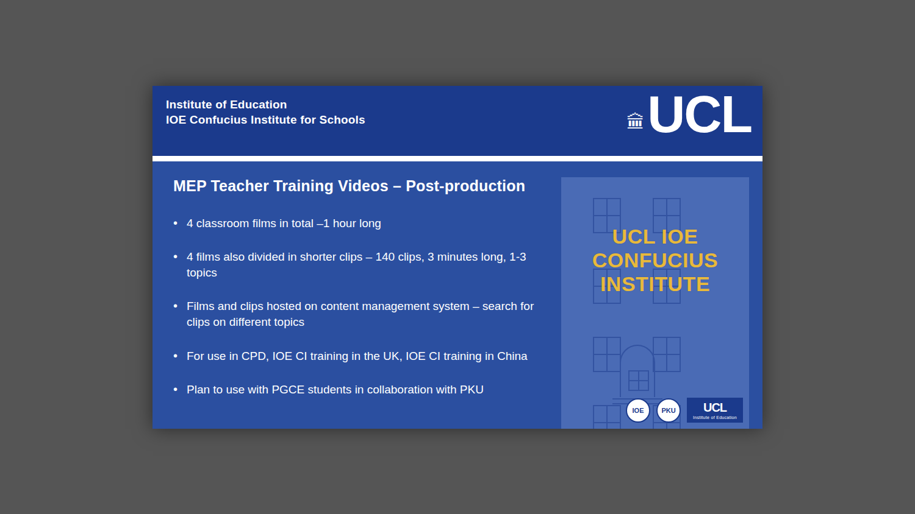Institute of Education
IOE Confucius Institute for Schools
🏛 UCL
MEP Teacher Training Videos – Post-production
4 classroom films in total –1 hour long
4 films also divided in shorter clips – 140 clips, 3 minutes long, 1-3 topics
Films and clips hosted on content management system – search for clips on different topics
For use in CPD, IOE CI training in the UK, IOE CI training in China
Plan to use with PGCE students in collaboration with PKU
UCL IOE
CONFUCIUS
INSTITUTE
IOE
PKU
UCL Institute of Education